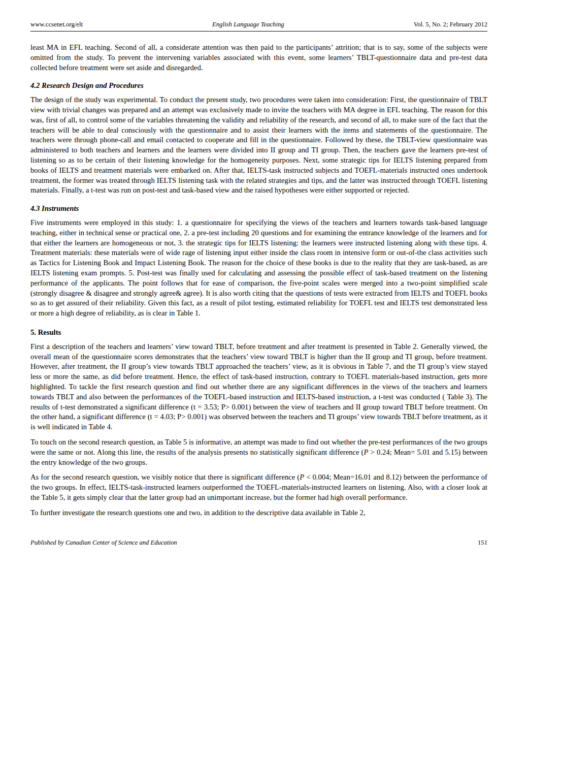www.ccsenet.org/elt English Language Teaching Vol. 5, No. 2; February 2012
least MA in EFL teaching. Second of all, a considerate attention was then paid to the participants’ attrition; that is to say, some of the subjects were omitted from the study. To prevent the intervening variables associated with this event, some learners’ TBLT-questionnaire data and pre-test data collected before treatment were set aside and disregarded.
4.2 Research Design and Procedures
The design of the study was experimental. To conduct the present study, two procedures were taken into consideration: First, the questionnaire of TBLT view with trivial changes was prepared and an attempt was exclusively made to invite the teachers with MA degree in EFL teaching. The reason for this was, first of all, to control some of the variables threatening the validity and reliability of the research, and second of all, to make sure of the fact that the teachers will be able to deal consciously with the questionnaire and to assist their learners with the items and statements of the questionnaire. The teachers were through phone-call and email contacted to cooperate and fill in the questionnaire. Followed by these, the TBLT-view questionnaire was administered to both teachers and learners and the learners were divided into II group and TI group. Then, the teachers gave the learners pre-test of listening so as to be certain of their listening knowledge for the homogeneity purposes. Next, some strategic tips for IELTS listening prepared from books of IELTS and treatment materials were embarked on. After that, IELTS-task instructed subjects and TOEFL-materials instructed ones undertook treatment, the former was treated through IELTS listening task with the related strategies and tips, and the latter was instructed through TOEFL listening materials. Finally, a t-test was run on post-test and task-based view and the raised hypotheses were either supported or rejected.
4.3 Instruments
Five instruments were employed in this study: 1. a questionnaire for specifying the views of the teachers and learners towards task-based language teaching, either in technical sense or practical one, 2. a pre-test including 20 questions and for examining the entrance knowledge of the learners and for that either the learners are homogeneous or not, 3. the strategic tips for IELTS listening: the learners were instructed listening along with these tips. 4. Treatment materials: these materials were of wide rage of listening input either inside the class room in intensive form or out-of-the class activities such as Tactics for Listening Book and Impact Listening Book. The reason for the choice of these books is due to the reality that they are task-based, as are IELTS listening exam prompts. 5. Post-test was finally used for calculating and assessing the possible effect of task-based treatment on the listening performance of the applicants. The point follows that for ease of comparison, the five-point scales were merged into a two-point simplified scale (strongly disagree & disagree and strongly agree& agree). It is also worth citing that the questions of tests were extracted from IELTS and TOEFL books so as to get assured of their reliability. Given this fact, as a result of pilot testing, estimated reliability for TOEFL test and IELTS test demonstrated less or more a high degree of reliability, as is clear in Table 1.
5. Results
First a description of the teachers and learners’ view toward TBLT, before treatment and after treatment is presented in Table 2. Generally viewed, the overall mean of the questionnaire scores demonstrates that the teachers’ view toward TBLT is higher than the II group and TI group, before treatment. However, after treatment, the II group’s view towards TBLT approached the teachers’ view, as it is obvious in Table 7, and the TI group’s view stayed less or more the same, as did before treatment. Hence, the effect of task-based instruction, contrary to TOEFL materials-based instruction, gets more highlighted. To tackle the first research question and find out whether there are any significant differences in the views of the teachers and learners towards TBLT and also between the performances of the TOEFL-based instruction and IELTS-based instruction, a t-test was conducted ( Table 3). The results of t-test demonstrated a significant difference (t = 3.53; P> 0.001) between the view of teachers and II group toward TBLT before treatment. On the other hand, a significant difference (t = 4.03; P> 0.001) was observed between the teachers and TI groups’ view towards TBLT before treatment, as it is well indicated in Table 4.
To touch on the second research question, as Table 5 is informative, an attempt was made to find out whether the pre-test performances of the two groups were the same or not. Along this line, the results of the analysis presents no statistically significant difference (P > 0.24; Mean= 5.01 and 5.15) between the entry knowledge of the two groups.
As for the second research question, we visibly notice that there is significant difference (P < 0.004; Mean=16.01 and 8.12) between the performance of the two groups. In effect, IELTS-task-instructed learners outperformed the TOEFL-materials-instructed learners on listening. Also, with a closer look at the Table 5, it gets simply clear that the latter group had an unimportant increase, but the former had high overall performance.
To further investigate the research questions one and two, in addition to the descriptive data available in Table 2,
Published by Canadian Center of Science and Education 151